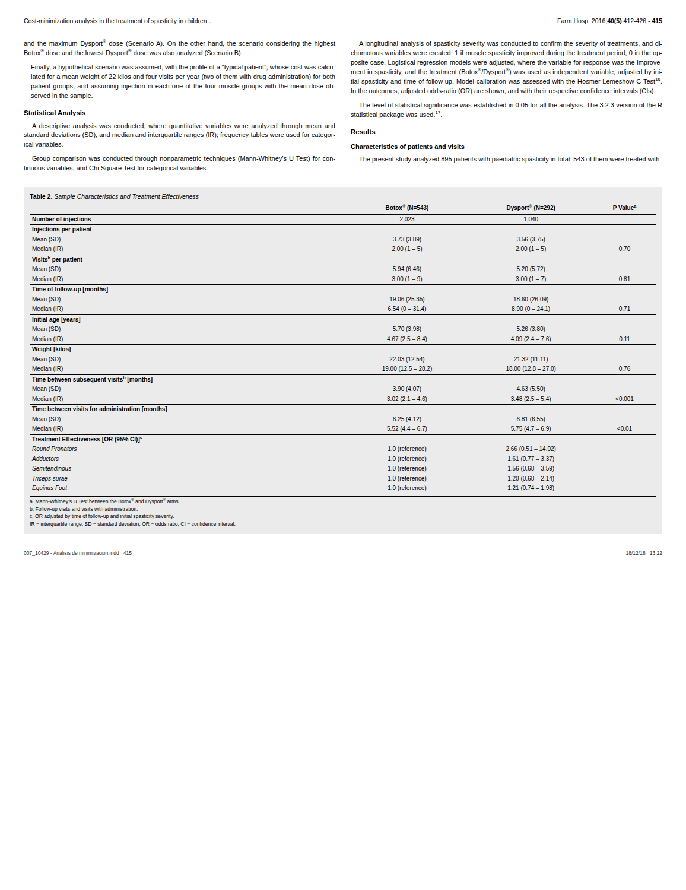Cost-minimization analysis in the treatment of spasticity in children…
Farm Hosp. 2016;40(5):412-426 - 415
and the maximum Dysport® dose (Scenario A). On the other hand, the scenario considering the highest Botox® dose and the lowest Dysport® dose was also analyzed (Scenario B).
Finally, a hypothetical scenario was assumed, with the profile of a “typical patient”, whose cost was calculated for a mean weight of 22 kilos and four visits per year (two of them with drug administration) for both patient groups, and assuming injection in each one of the four muscle groups with the mean dose observed in the sample.
Statistical Analysis
A descriptive analysis was conducted, where quantitative variables were analyzed through mean and standard deviations (SD), and median and interquartile ranges (IR); frequency tables were used for categorical variables.
Group comparison was conducted through nonparametric techniques (Mann-Whitney’s U Test) for continuous variables, and Chi Square Test for categorical variables.
A longitudinal analysis of spasticity severity was conducted to confirm the severity of treatments, and dichomotous variables were created: 1 if muscle spasticity improved during the treatment period, 0 in the opposite case. Logistical regression models were adjusted, where the variable for response was the improvement in spasticity, and the treatment (Botox®/Dysport®) was used as independent variable, adjusted by initial spasticity and time of follow-up. Model calibration was assessed with the Hosmer-Lemeshow C-Test16. In the outcomes, adjusted odds-ratio (OR) are shown, and with their respective confidence intervals (CIs).
The level of statistical significance was established in 0.05 for all the analysis. The 3.2.3 version of the R statistical package was used.17.
Results
Characteristics of patients and visits
The present study analyzed 895 patients with paediatric spasticity in total: 543 of them were treated with
Table 2. Sample Characteristics and Treatment Effectiveness
| | Botox ® (N=543) | Dysport ® (N=292) | P Value a |
| --- | --- | --- | --- |
| Number of injections | 2,023 | 1,040 | |
| Injections per patient | | | |
| Mean (SD) | 3.73 (3.89) | 3.56 (3.75) | |
| Median (IR) | 2.00 (1 – 5) | 2.00 (1 – 5) | 0.70 |
| Visits b per patient | | | |
| Mean (SD) | 5.94 (6.46) | 5.20 (5.72) | |
| Median (IR) | 3.00 (1 – 9) | 3.00 (1 – 7) | 0.81 |
| Time of follow-up [months] | | | |
| Mean (SD) | 19.06 (25.35) | 18.60 (26.09) | |
| Median (IR) | 6.54 (0 – 31.4) | 8.90 (0 – 24.1) | 0.71 |
| Initial age [years] | | | |
| Mean (SD) | 5.70 (3.98) | 5.26 (3.80) | |
| Median (IR) | 4.67 (2.5 – 8.4) | 4.09 (2.4 – 7.6) | 0.11 |
| Weight [kilos] | | | |
| Mean (SD) | 22.03 (12.54) | 21.32 (11.11) | |
| Median (IR) | 19.00 (12.5 – 28.2) | 18.00 (12.8 – 27.0) | 0.76 |
| Time between subsequent visits b [months] | | | |
| Mean (SD) | 3.90 (4.07) | 4.63 (5.50) | |
| Median (IR) | 3.02 (2.1 – 4.6) | 3.48 (2.5 – 5.4) | <0.001 |
| Time between visits for administration [months] | | | |
| Mean (SD) | 6.25 (4.12) | 6.81 (6.55) | |
| Median (IR) | 5.52 (4.4 – 6.7) | 5.75 (4.7 – 6.9) | <0.01 |
| Treatment Effectiveness [OR (95% CI)] c | | | |
| Round Pronators | 1.0 (reference) | 2.66 (0.51 – 14.02) | |
| Adductors | 1.0 (reference) | 1.61 (0.77 – 3.37) | |
| Semitendinous | 1.0 (reference) | 1.56 (0.68 – 3.59) | |
| Triceps surae | 1.0 (reference) | 1.20 (0.68 – 2.14) | |
| Equinus Foot | 1.0 (reference) | 1.21 (0.74 – 1.98) | |
a. Mann-Whitney’s U Test between the Botox® and Dysport® arms.
b. Follow-up visits and visits with administration.
c. OR adjusted by time of follow-up and initial spasticity severity.
IR = interquartile range; SD = standard deviation; OR = odds ratio; CI = confidence interval.
007_10429 - Analisis de minimizacion.indd 415
18/12/18 13:22